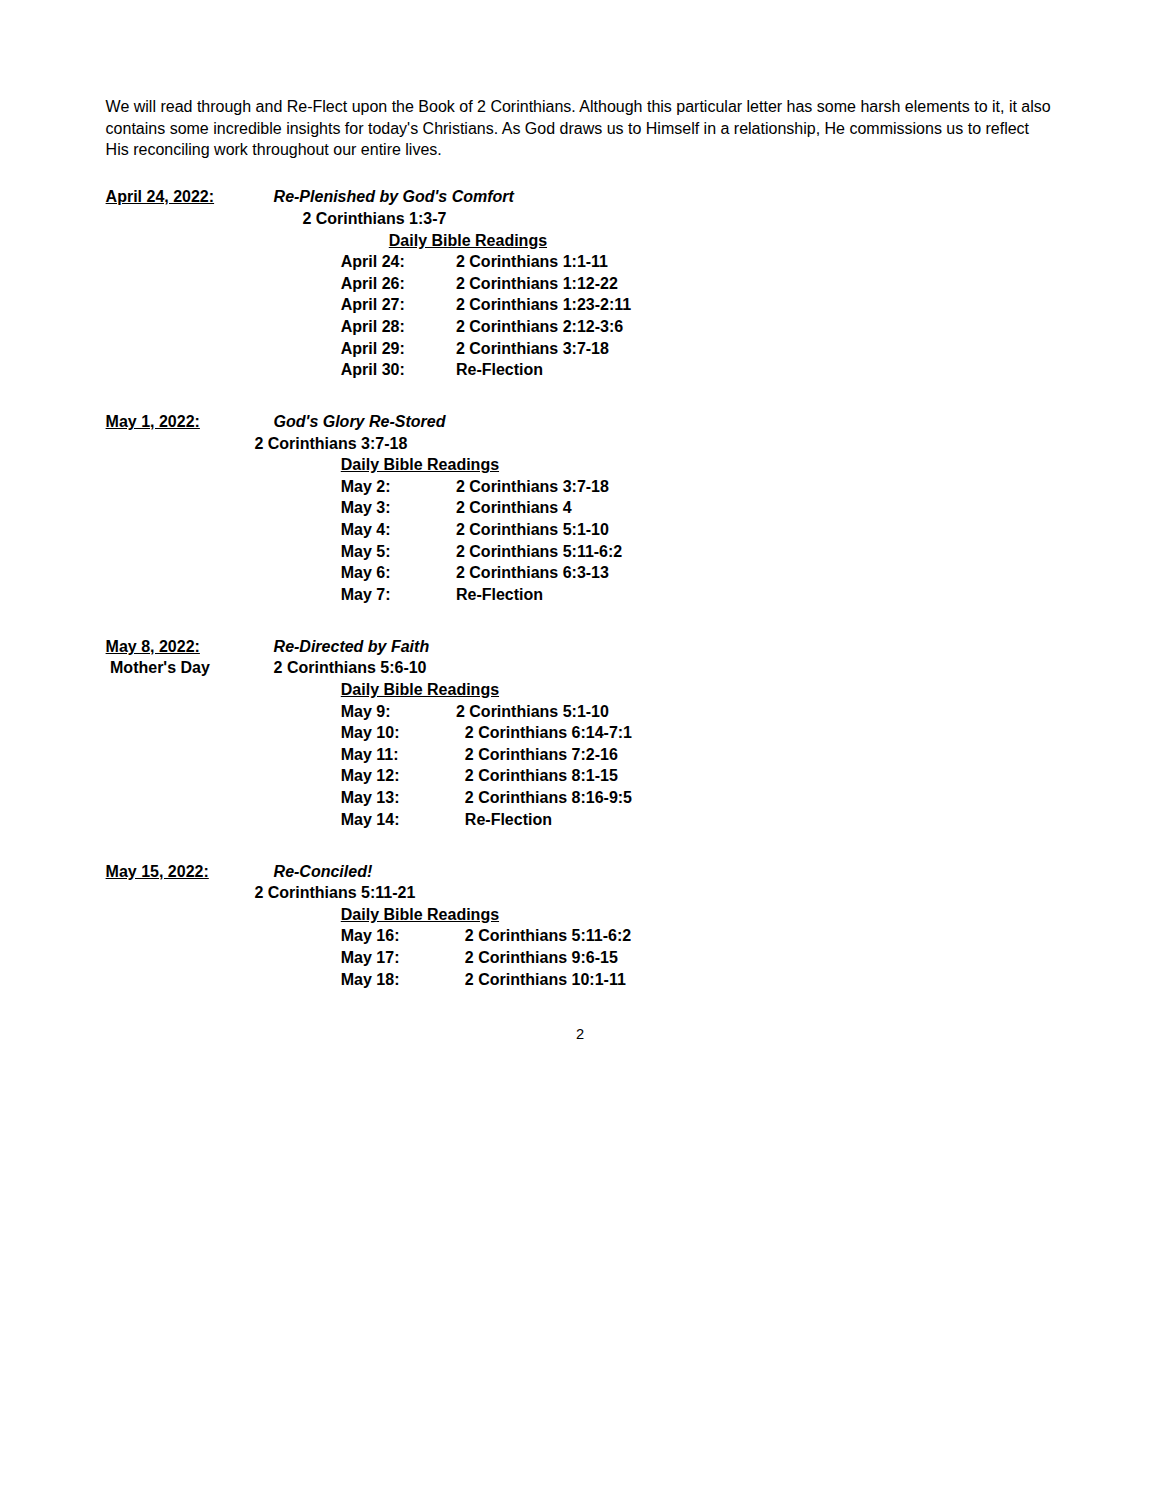We will read through and Re-Flect upon the Book of 2 Corinthians. Although this particular letter has some harsh elements to it, it also contains some incredible insights for today's Christians. As God draws us to Himself in a relationship, He commissions us to reflect His reconciling work throughout our entire lives.
April 24, 2022: Re-Plenished by God's Comfort
2 Corinthians 1:3-7
Daily Bible Readings
| April 24: | 2 Corinthians 1:1-11 |
| April 26: | 2 Corinthians 1:12-22 |
| April 27: | 2 Corinthians 1:23-2:11 |
| April 28: | 2 Corinthians 2:12-3:6 |
| April 29: | 2 Corinthians 3:7-18 |
| April 30: | Re-Flection |
May 1, 2022: God's Glory Re-Stored
2 Corinthians 3:7-18
Daily Bible Readings
| May 2: | 2 Corinthians 3:7-18 |
| May 3: | 2 Corinthians 4 |
| May 4: | 2 Corinthians 5:1-10 |
| May 5: | 2 Corinthians 5:11-6:2 |
| May 6: | 2 Corinthians 6:3-13 |
| May 7: | Re-Flection |
May 8, 2022: Re-Directed by Faith
Mother's Day 2 Corinthians 5:6-10
Daily Bible Readings
| May 9: | 2 Corinthians 5:1-10 |
| May 10: | 2 Corinthians 6:14-7:1 |
| May 11: | 2 Corinthians 7:2-16 |
| May 12: | 2 Corinthians 8:1-15 |
| May 13: | 2 Corinthians 8:16-9:5 |
| May 14: | Re-Flection |
May 15, 2022: Re-Conciled!
2 Corinthians 5:11-21
Daily Bible Readings
| May 16: | 2 Corinthians 5:11-6:2 |
| May 17: | 2 Corinthians 9:6-15 |
| May 18: | 2 Corinthians 10:1-11 |
2